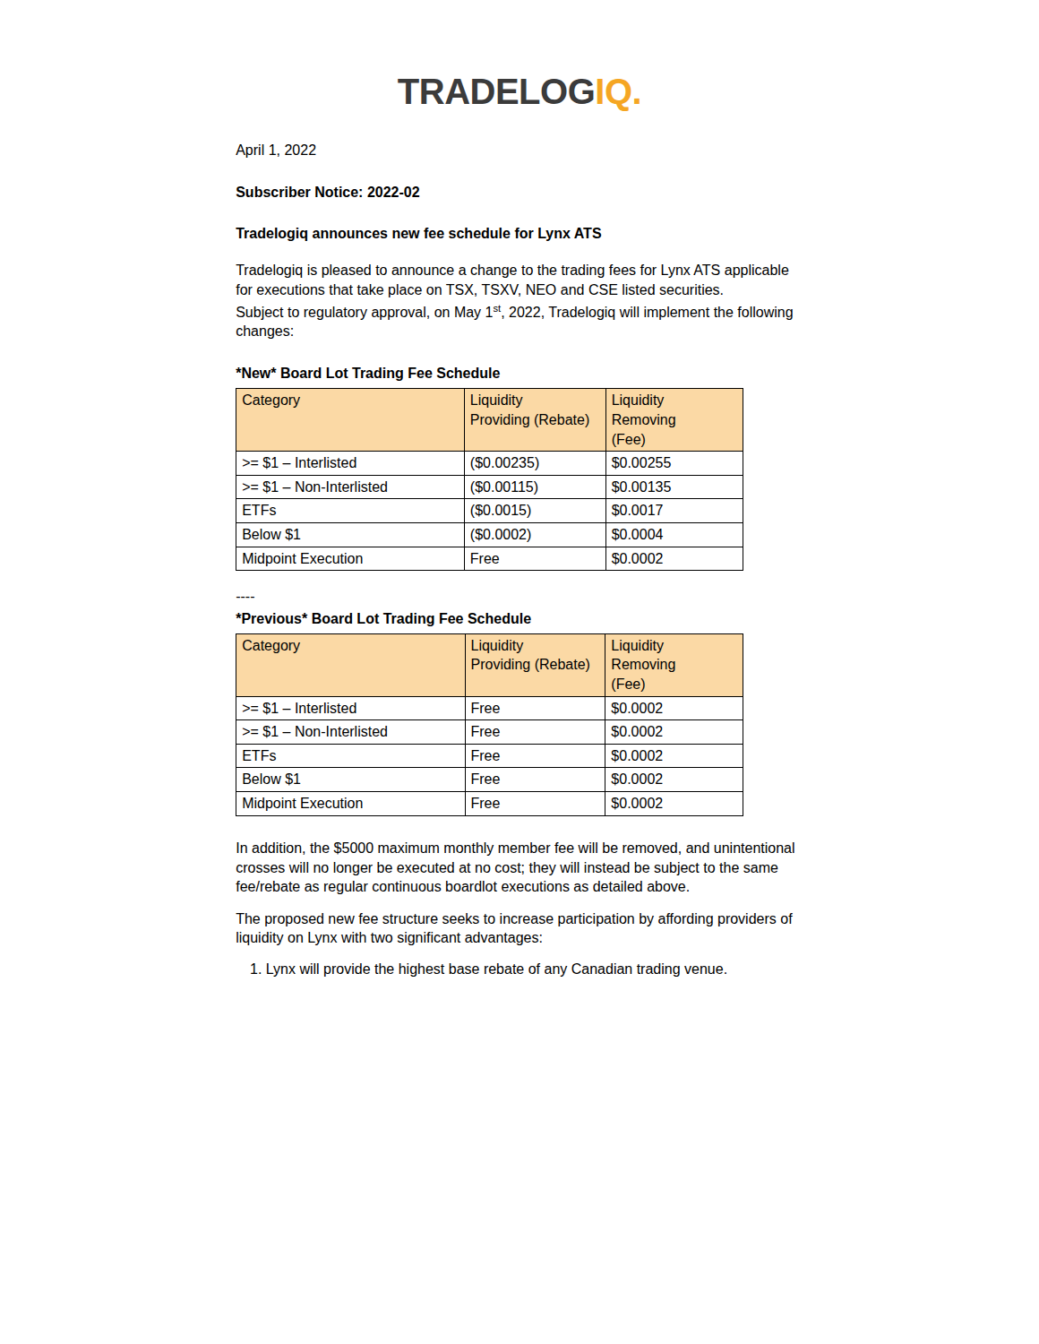TRADELOGIQ.
April 1, 2022
Subscriber Notice: 2022-02
Tradelogiq announces new fee schedule for Lynx ATS
Tradelogiq is pleased to announce a change to the trading fees for Lynx ATS applicable for executions that take place on TSX, TSXV, NEO and CSE listed securities.
Subject to regulatory approval, on May 1st, 2022, Tradelogiq will implement the following changes:
*New* Board Lot Trading Fee Schedule
| Category | Liquidity Providing (Rebate) | Liquidity Removing (Fee) |
| --- | --- | --- |
| >= $1 – Interlisted | ($0.00235) | $0.00255 |
| >= $1 – Non-Interlisted | ($0.00115) | $0.00135 |
| ETFs | ($0.0015) | $0.0017 |
| Below $1 | ($0.0002) | $0.0004 |
| Midpoint Execution | Free | $0.0002 |
----
*Previous* Board Lot Trading Fee Schedule
| Category | Liquidity Providing (Rebate) | Liquidity Removing (Fee) |
| --- | --- | --- |
| >= $1 – Interlisted | Free | $0.0002 |
| >= $1 – Non-Interlisted | Free | $0.0002 |
| ETFs | Free | $0.0002 |
| Below $1 | Free | $0.0002 |
| Midpoint Execution | Free | $0.0002 |
In addition, the $5000 maximum monthly member fee will be removed, and unintentional crosses will no longer be executed at no cost; they will instead be subject to the same fee/rebate as regular continuous boardlot executions as detailed above.
The proposed new fee structure seeks to increase participation by affording providers of liquidity on Lynx with two significant advantages:
Lynx will provide the highest base rebate of any Canadian trading venue.